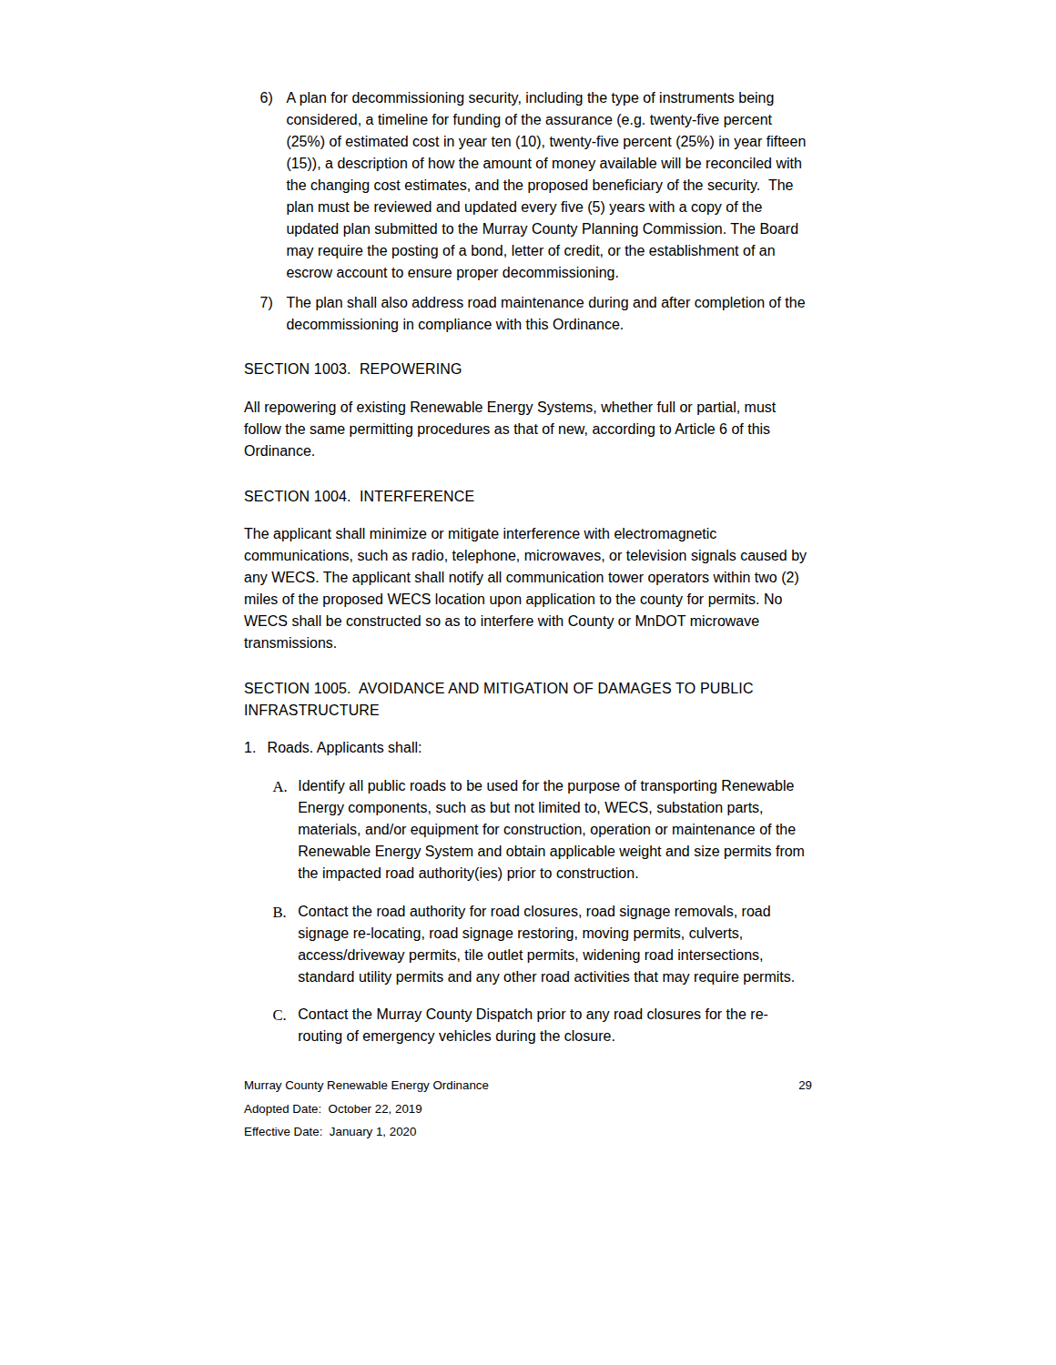6) A plan for decommissioning security, including the type of instruments being considered, a timeline for funding of the assurance (e.g. twenty-five percent (25%) of estimated cost in year ten (10), twenty-five percent (25%) in year fifteen (15)), a description of how the amount of money available will be reconciled with the changing cost estimates, and the proposed beneficiary of the security. The plan must be reviewed and updated every five (5) years with a copy of the updated plan submitted to the Murray County Planning Commission. The Board may require the posting of a bond, letter of credit, or the establishment of an escrow account to ensure proper decommissioning.
7) The plan shall also address road maintenance during and after completion of the decommissioning in compliance with this Ordinance.
SECTION 1003. REPOWERING
All repowering of existing Renewable Energy Systems, whether full or partial, must follow the same permitting procedures as that of new, according to Article 6 of this Ordinance.
SECTION 1004. INTERFERENCE
The applicant shall minimize or mitigate interference with electromagnetic communications, such as radio, telephone, microwaves, or television signals caused by any WECS. The applicant shall notify all communication tower operators within two (2) miles of the proposed WECS location upon application to the county for permits. No WECS shall be constructed so as to interfere with County or MnDOT microwave transmissions.
SECTION 1005. AVOIDANCE AND MITIGATION OF DAMAGES TO PUBLIC INFRASTRUCTURE
1. Roads. Applicants shall:
A. Identify all public roads to be used for the purpose of transporting Renewable Energy components, such as but not limited to, WECS, substation parts, materials, and/or equipment for construction, operation or maintenance of the Renewable Energy System and obtain applicable weight and size permits from the impacted road authority(ies) prior to construction.
B. Contact the road authority for road closures, road signage removals, road signage re-locating, road signage restoring, moving permits, culverts, access/driveway permits, tile outlet permits, widening road intersections, standard utility permits and any other road activities that may require permits.
C. Contact the Murray County Dispatch prior to any road closures for the re-routing of emergency vehicles during the closure.
29 Murray County Renewable Energy Ordinance Adopted Date: October 22, 2019 Effective Date: January 1, 2020